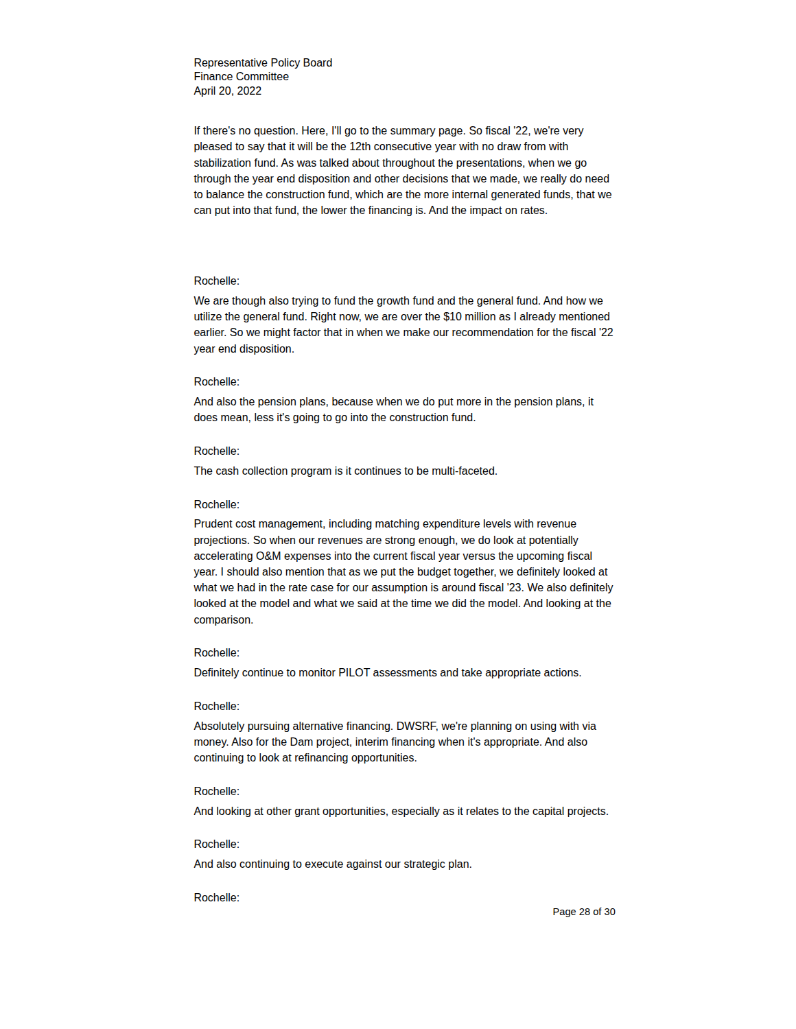Representative Policy Board
Finance Committee
April 20, 2022
If there's no question. Here, I'll go to the summary page. So fiscal '22, we're very pleased to say that it will be the 12th consecutive year with no draw from with stabilization fund. As was talked about throughout the presentations, when we go through the year end disposition and other decisions that we made, we really do need to balance the construction fund, which are the more internal generated funds, that we can put into that fund, the lower the financing is. And the impact on rates.
Rochelle:
We are though also trying to fund the growth fund and the general fund. And how we utilize the general fund. Right now, we are over the $10 million as I already mentioned earlier. So we might factor that in when we make our recommendation for the fiscal '22 year end disposition.
Rochelle:
And also the pension plans, because when we do put more in the pension plans, it does mean, less it's going to go into the construction fund.
Rochelle:
The cash collection program is it continues to be multi-faceted.
Rochelle:
Prudent cost management, including matching expenditure levels with revenue projections. So when our revenues are strong enough, we do look at potentially accelerating O&M expenses into the current fiscal year versus the upcoming fiscal year. I should also mention that as we put the budget together, we definitely looked at what we had in the rate case for our assumption is around fiscal '23. We also definitely looked at the model and what we said at the time we did the model. And looking at the comparison.
Rochelle:
Definitely continue to monitor PILOT assessments and take appropriate actions.
Rochelle:
Absolutely pursuing alternative financing. DWSRF, we're planning on using with via money. Also for the Dam project, interim financing when it's appropriate. And also continuing to look at refinancing opportunities.
Rochelle:
And looking at other grant opportunities, especially as it relates to the capital projects.
Rochelle:
And also continuing to execute against our strategic plan.
Rochelle:
Page 28 of 30